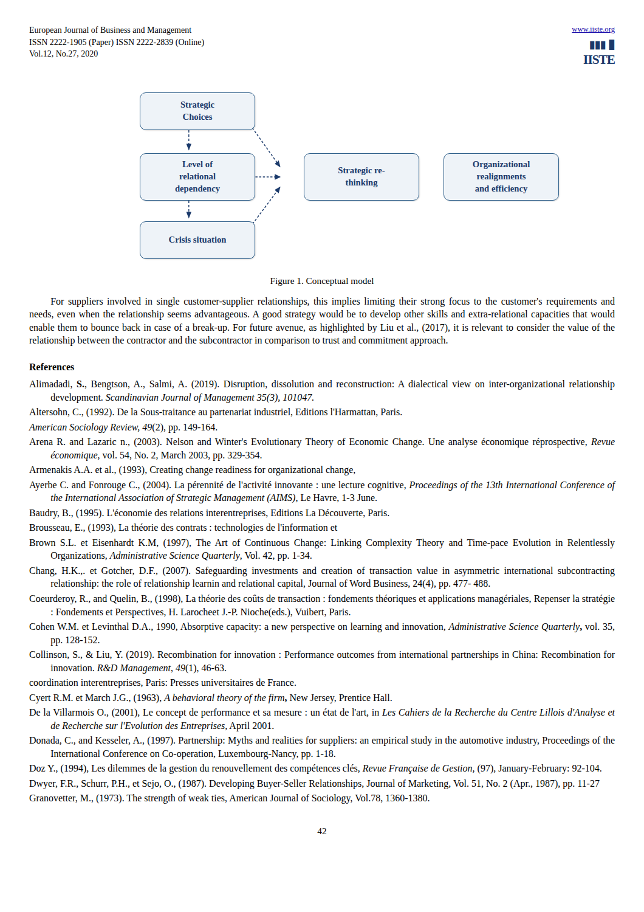European Journal of Business and Management
ISSN 2222-1905 (Paper) ISSN 2222-2839 (Online)
Vol.12, No.27, 2020
www.iiste.org
▮▮▮ ▮
IISTE
Strategic
Choices
Level of
relational
dependency
Crisis situation
Strategic re-
thinking
Organizational
realignments
and efficiency
Figure 1. Conceptual model
For suppliers involved in single customer-supplier relationships, this implies limiting their strong focus to the customer's requirements and needs, even when the relationship seems advantageous. A good strategy would be to develop other skills and extra-relational capacities that would enable them to bounce back in case of a break-up. For future avenue, as highlighted by Liu et al., (2017), it is relevant to consider the value of the relationship between the contractor and the subcontractor in comparison to trust and commitment approach.
References
Alimadadi, S., Bengtson, A., Salmi, A. (2019). Disruption, dissolution and reconstruction: A dialectical view on inter-organizational relationship development. Scandinavian Journal of Management 35(3), 101047.
Altersohn, C., (1992). De la Sous-traitance au partenariat industriel, Editions l'Harmattan, Paris.
American Sociology Review, 49(2), pp. 149-164.
Arena R. and Lazaric n., (2003). Nelson and Winter's Evolutionary Theory of Economic Change. Une analyse économique réprospective, Revue économique, vol. 54, No. 2, March 2003, pp. 329-354.
Armenakis A.A. et al., (1993), Creating change readiness for organizational change,
Ayerbe C. and Fonrouge C., (2004). La pérennité de l'activité innovante : une lecture cognitive, Proceedings of the 13th International Conference of the International Association of Strategic Management (AIMS), Le Havre, 1-3 June.
Baudry, B., (1995). L'économie des relations interentreprises, Editions La Découverte, Paris.
Brousseau, E., (1993), La théorie des contrats : technologies de l'information et
Brown S.L. et Eisenhardt K.M, (1997), The Art of Continuous Change: Linking Complexity Theory and Time-pace Evolution in Relentlessly Organizations, Administrative Science Quarterly, Vol. 42, pp. 1-34.
Chang, H.K.,. et Gotcher, D.F., (2007). Safeguarding investments and creation of transaction value in asymmetric international subcontracting relationship: the role of relationship learnin and relational capital, Journal of Word Business, 24(4), pp. 477- 488.
Coeurderoy, R., and Quelin, B., (1998), La théorie des coûts de transaction : fondements théoriques et applications managériales, Repenser la stratégie : Fondements et Perspectives, H. Larocheet J.-P. Nioche(eds.), Vuibert, Paris.
Cohen W.M. et Levinthal D.A., 1990, Absorptive capacity: a new perspective on learning and innovation, Administrative Science Quarterly, vol. 35, pp. 128-152.
Collinson, S., & Liu, Y. (2019). Recombination for innovation : Performance outcomes from international partnerships in China: Recombination for innovation. R&D Management, 49(1), 46-63.
coordination interentreprises, Paris: Presses universitaires de France.
Cyert R.M. et March J.G., (1963), A behavioral theory of the firm, New Jersey, Prentice Hall.
De la Villarmois O., (2001), Le concept de performance et sa mesure : un état de l'art, in Les Cahiers de la Recherche du Centre Lillois d'Analyse et de Recherche sur l'Evolution des Entreprises, April 2001.
Donada, C., and Kesseler, A., (1997). Partnership: Myths and realities for suppliers: an empirical study in the automotive industry, Proceedings of the International Conference on Co-operation, Luxembourg-Nancy, pp. 1-18.
Doz Y., (1994), Les dilemmes de la gestion du renouvellement des compétences clés, Revue Française de Gestion, (97), January-February: 92-104.
Dwyer, F.R., Schurr, P.H., et Sejo, O., (1987). Developing Buyer-Seller Relationships, Journal of Marketing, Vol. 51, No. 2 (Apr., 1987), pp. 11-27
Granovetter, M., (1973). The strength of weak ties, American Journal of Sociology, Vol.78, 1360-1380.
42